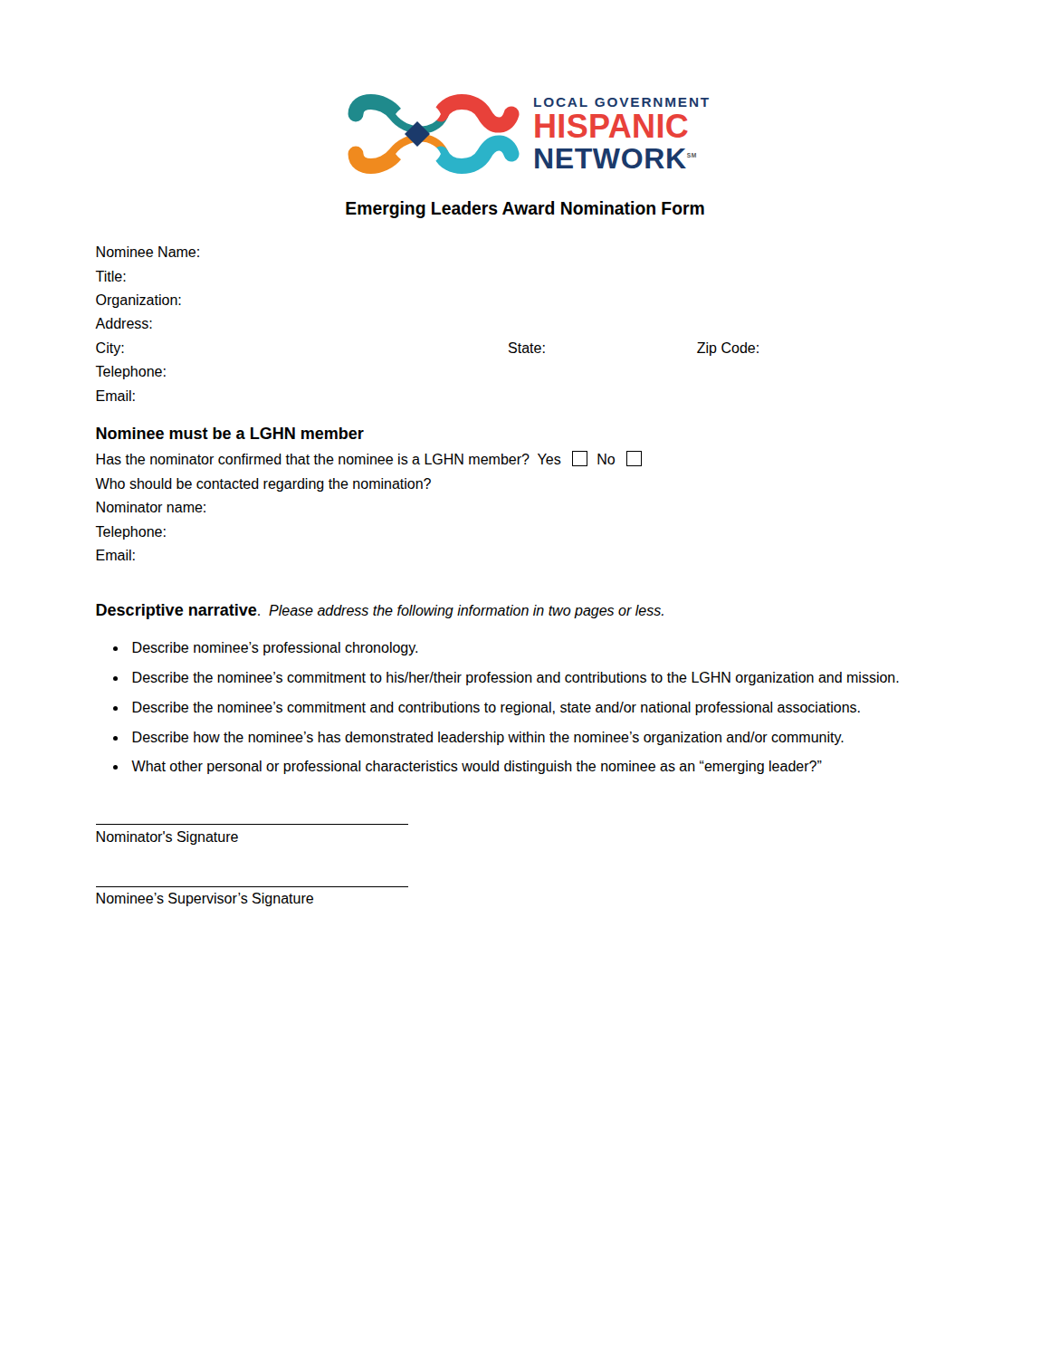LOCAL GOVERNMENT
HISPANIC
NETWORKSM
Emerging Leaders Award Nomination Form
Nominee Name:
Title:
Organization:
Address:
City:
State:
Zip Code:
Telephone:
Email:
Nominee must be a LGHN member
Has the nominator confirmed that the nominee is a LGHN member? Yes No
Who should be contacted regarding the nomination?
Nominator name:
Telephone:
Email:
Descriptive narrative. Please address the following information in two pages or less.
Describe nominee’s professional chronology.
Describe the nominee’s commitment to his/her/their profession and contributions to the LGHN organization and mission.
Describe the nominee’s commitment and contributions to regional, state and/or national professional associations.
Describe how the nominee’s has demonstrated leadership within the nominee’s organization and/or community.
What other personal or professional characteristics would distinguish the nominee as an “emerging leader?”
Nominator's Signature
Nominee’s Supervisor’s Signature